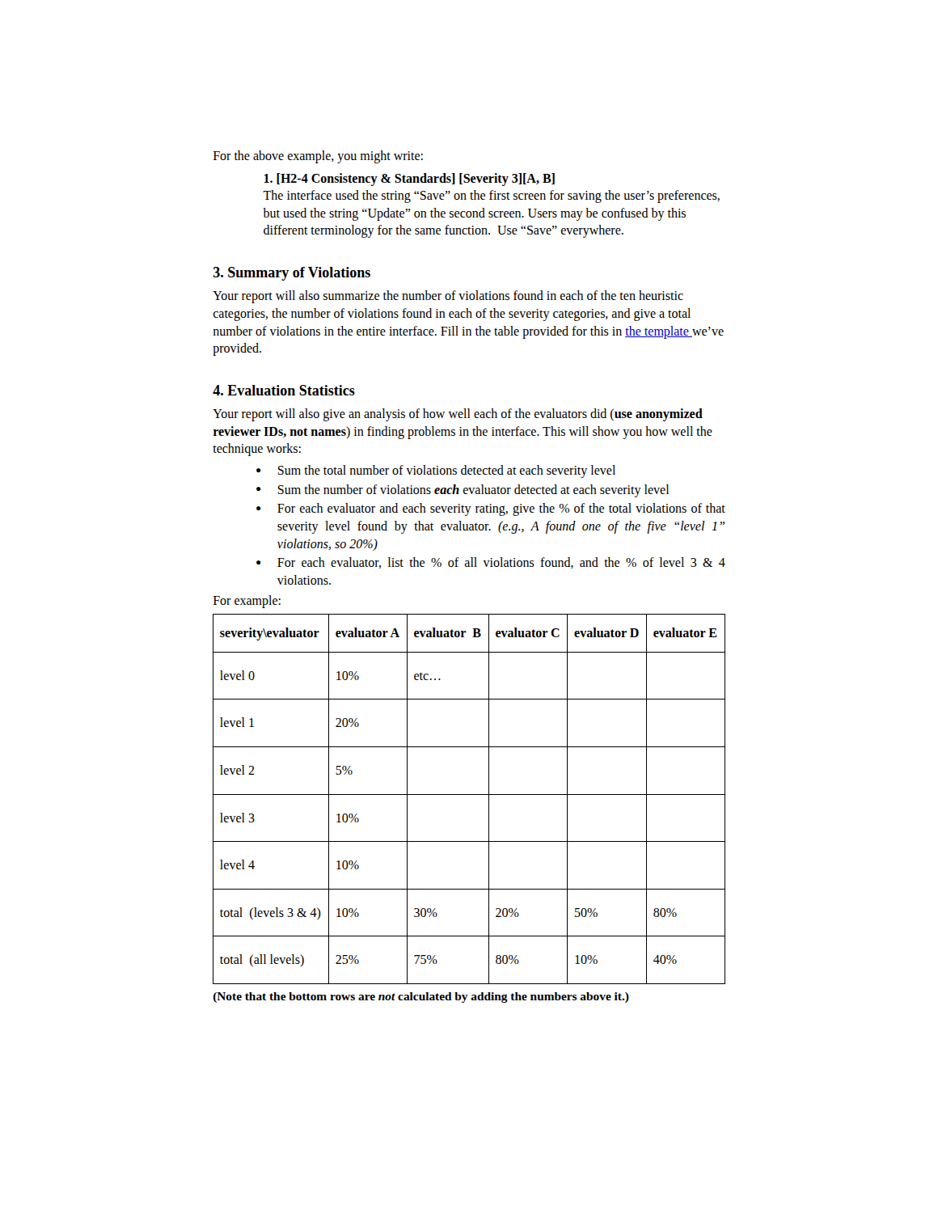For the above example, you might write:
1. [H2-4 Consistency & Standards] [Severity 3][A, B]
The interface used the string “Save” on the first screen for saving the user’s preferences, but used the string “Update” on the second screen. Users may be confused by this different terminology for the same function. Use “Save” everywhere.
3. Summary of Violations
Your report will also summarize the number of violations found in each of the ten heuristic categories, the number of violations found in each of the severity categories, and give a total number of violations in the entire interface. Fill in the table provided for this in the template we’ve provided.
4. Evaluation Statistics
Your report will also give an analysis of how well each of the evaluators did (use anonymized reviewer IDs, not names) in finding problems in the interface. This will show you how well the technique works:
Sum the total number of violations detected at each severity level
Sum the number of violations each evaluator detected at each severity level
For each evaluator and each severity rating, give the % of the total violations of that severity level found by that evaluator. (e.g., A found one of the five “level 1” violations, so 20%)
For each evaluator, list the % of all violations found, and the % of level 3 & 4 violations.
For example:
| severity\evaluator | evaluator A | evaluator B | evaluator C | evaluator D | evaluator E |
| --- | --- | --- | --- | --- | --- |
| level 0 | 10% | etc… | | | |
| level 1 | 20% | | | | |
| level 2 | 5% | | | | |
| level 3 | 10% | | | | |
| level 4 | 10% | | | | |
| total (levels 3 & 4) | 10% | 30% | 20% | 50% | 80% |
| total (all levels) | 25% | 75% | 80% | 10% | 40% |
(Note that the bottom rows are not calculated by adding the numbers above it.)